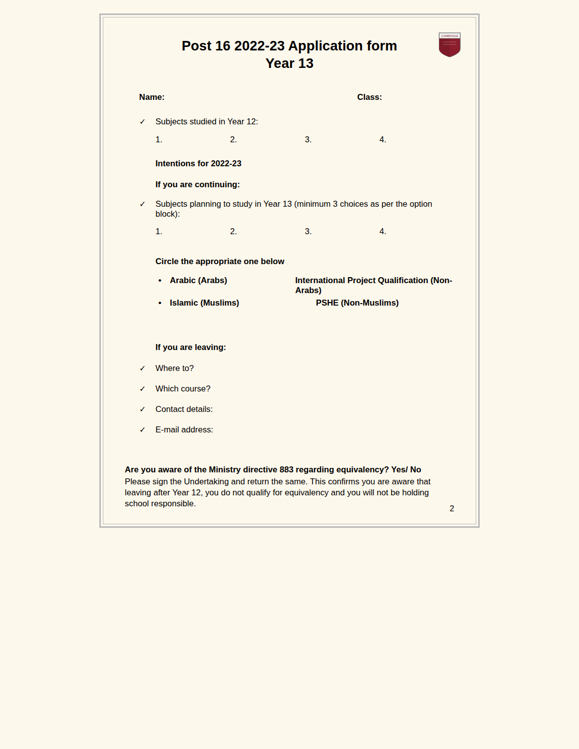CAMBRIDGE
Post 16 2022-23 Application form
Year 13
Name: Class:
Subjects studied in Year 12:
1. 2. 3. 4.
Intentions for 2022-23
If you are continuing:
Subjects planning to study in Year 13 (minimum 3 choices as per the option block):
1. 2. 3. 4.
Circle the appropriate one below
Arabic (Arabs) International Project Qualification (Non- Arabs)
Islamic (Muslims) PSHE (Non-Muslims)
If you are leaving:
Where to?
Which course?
Contact details:
E-mail address:
Are you aware of the Ministry directive 883 regarding equivalency? Yes/ No
Please sign the Undertaking and return the same. This confirms you are aware that leaving after Year 12, you do not qualify for equivalency and you will not be holding school responsible.
2